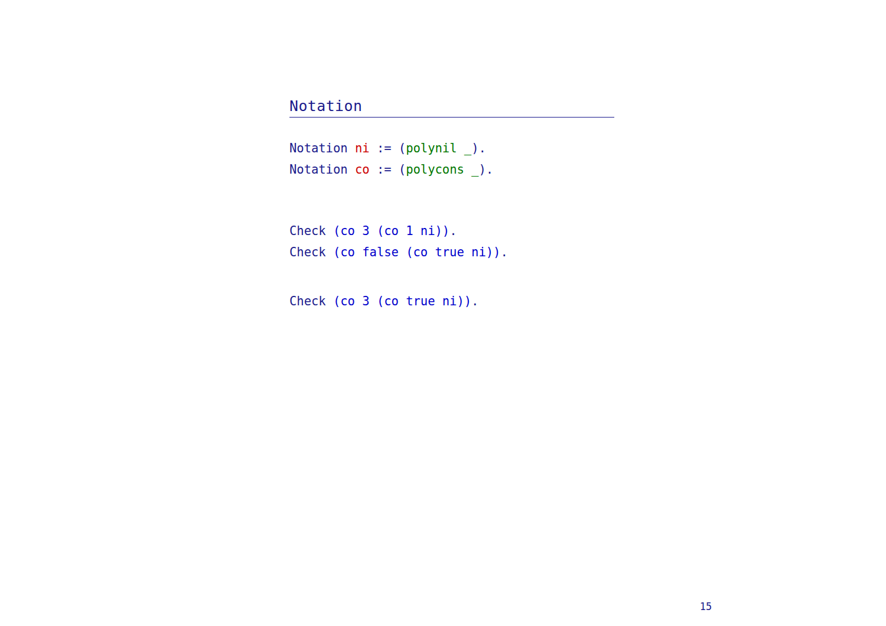Notation
Notation ni := (polynil _).
Notation co := (polycons _).
Check (co 3 (co 1 ni)).
Check (co false (co true ni)).
Check (co 3 (co true ni)).
15